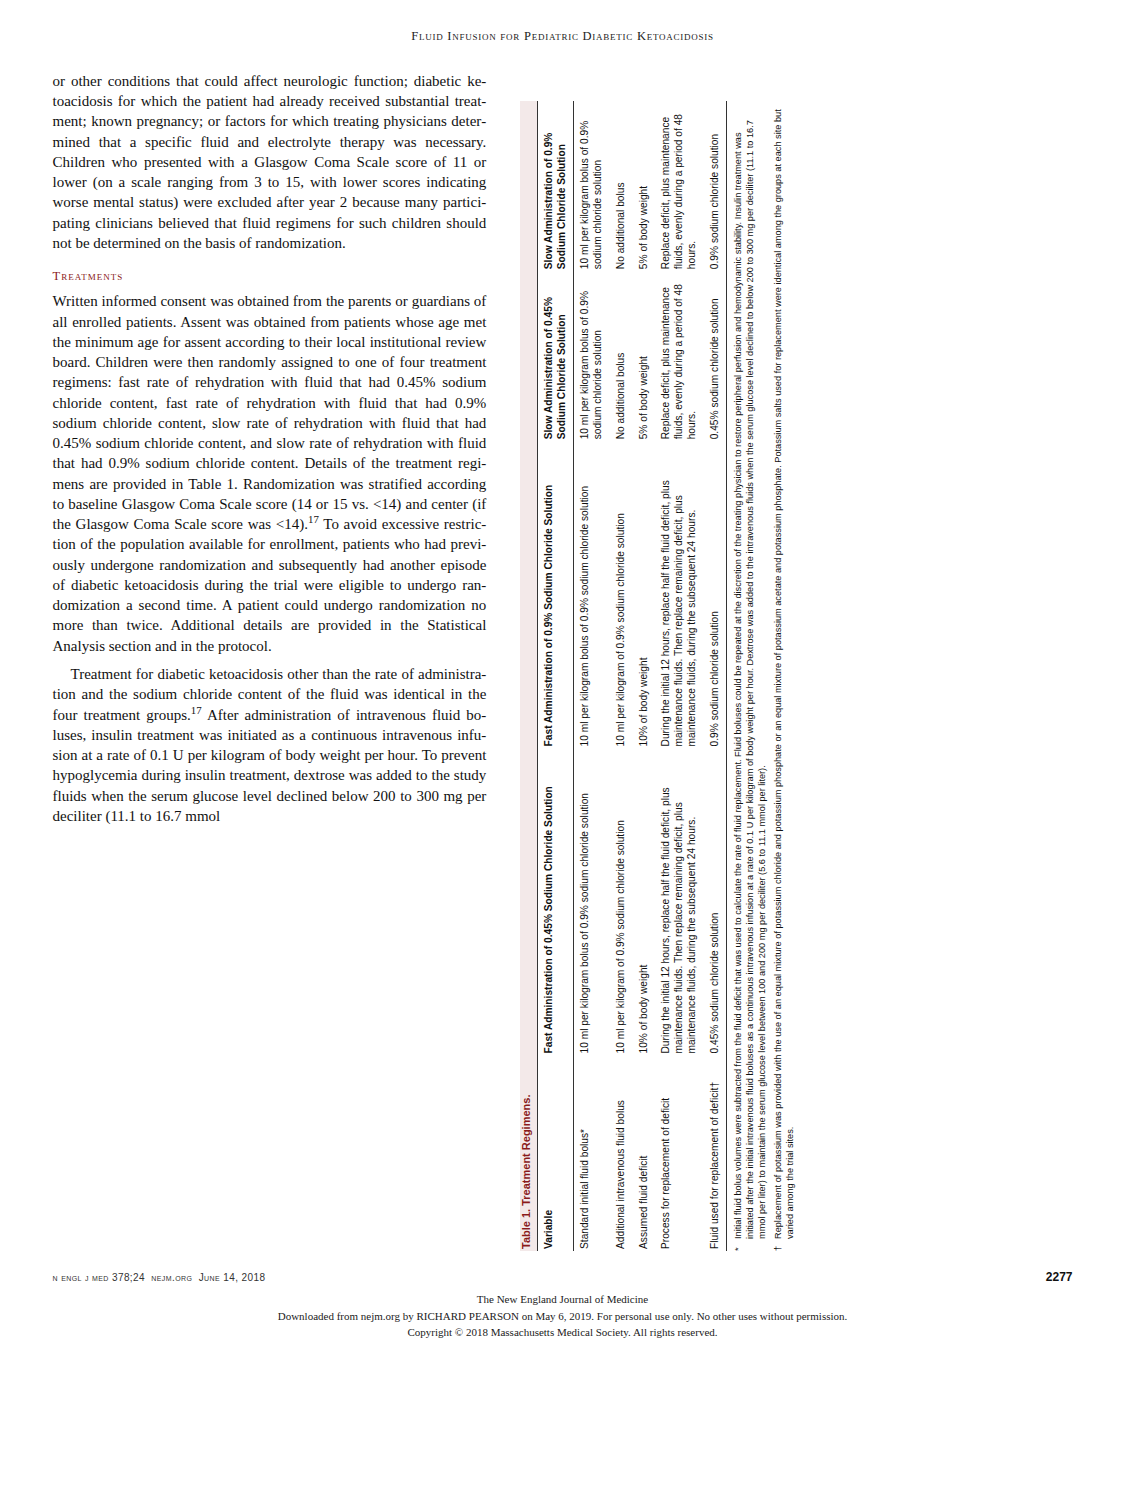Fluid Infusion for Pediatric Diabetic Ketoacidosis
or other conditions that could affect neurologic function; diabetic ketoacidosis for which the patient had already received substantial treatment; known pregnancy; or factors for which treating physicians determined that a specific fluid and electrolyte therapy was necessary. Children who presented with a Glasgow Coma Scale score of 11 or lower (on a scale ranging from 3 to 15, with lower scores indicating worse mental status) were excluded after year 2 because many participating clinicians believed that fluid regimens for such children should not be determined on the basis of randomization.
Treatments
Written informed consent was obtained from the parents or guardians of all enrolled patients. Assent was obtained from patients whose age met the minimum age for assent according to their local institutional review board. Children were then randomly assigned to one of four treatment regimens: fast rate of rehydration with fluid that had 0.45% sodium chloride content, fast rate of rehydration with fluid that had 0.9% sodium chloride content, slow rate of rehydration with fluid that had 0.45% sodium chloride content, and slow rate of rehydration with fluid that had 0.9% sodium chloride content. Details of the treatment regimens are provided in Table 1. Randomization was stratified according to baseline Glasgow Coma Scale score (14 or 15 vs. <14) and center (if the Glasgow Coma Scale score was <14).17 To avoid excessive restriction of the population available for enrollment, patients who had previously undergone randomization and subsequently had another episode of diabetic ketoacidosis during the trial were eligible to undergo randomization a second time. A patient could undergo randomization no more than twice. Additional details are provided in the Statistical Analysis section and in the protocol.
Treatment for diabetic ketoacidosis other than the rate of administration and the sodium chloride content of the fluid was identical in the four treatment groups.17 After administration of intravenous fluid boluses, insulin treatment was initiated as a continuous intravenous infusion at a rate of 0.1 U per kilogram of body weight per hour. To prevent hypoglycemia during insulin treatment, dextrose was added to the study fluids when the serum glucose level declined below 200 to 300 mg per deciliter (11.1 to 16.7 mmol
Table 1. Treatment Regimens.
| Variable | Fast Administration of 0.45% Sodium Chloride Solution | Fast Administration of 0.9% Sodium Chloride Solution | Slow Administration of 0.45% Sodium Chloride Solution | Slow Administration of 0.9% Sodium Chloride Solution |
| --- | --- | --- | --- | --- |
| Standard initial fluid bolus* | 10 ml per kilogram bolus of 0.9% sodium chloride solution | 10 ml per kilogram bolus of 0.9% sodium chloride solution | 10 ml per kilogram bolus of 0.9% sodium chloride solution | 10 ml per kilogram bolus of 0.9% sodium chloride solution |
| Additional intravenous fluid bolus | 10 ml per kilogram of 0.9% sodium chloride solution | 10 ml per kilogram of 0.9% sodium chloride solution | No additional bolus | No additional bolus |
| Assumed fluid deficit | 10% of body weight | 10% of body weight | 5% of body weight | 5% of body weight |
| Process for replacement of deficit | During the initial 12 hours, replace half the fluid deficit, plus maintenance fluids. Then replace remaining deficit, plus maintenance fluids, during the subsequent 24 hours. | During the initial 12 hours, replace half the fluid deficit, plus maintenance fluids. Then replace remaining deficit, plus maintenance fluids, during the subsequent 24 hours. | Replace deficit, plus maintenance fluids, evenly during a period of 48 hours. | Replace deficit, plus maintenance fluids, evenly during a period of 48 hours. |
| Fluid used for replacement of deficit† | 0.45% sodium chloride solution | 0.9% sodium chloride solution | 0.45% sodium chloride solution | 0.9% sodium chloride solution |
*Initial fluid bolus volumes were subtracted from the fluid deficit that was used to calculate the rate of fluid replacement. Fluid boluses could be repeated at the discretion of the treating physician to restore peripheral perfusion and hemodynamic stability. Insulin treatment was initiated after the initial intravenous fluid boluses as a continuous intravenous infusion at a rate of 0.1 U per kilogram of body weight per hour. Dextrose was added to the intravenous fluids when the serum glucose level declined to below 200 to 300 mg per deciliter (11.1 to 16.7 mmol per liter) to maintain the serum glucose level between 100 and 200 mg per deciliter (5.6 to 11.1 mmol per liter).
†Replacement of potassium was provided with the use of an equal mixture of potassium chloride and potassium phosphate or an equal mixture of potassium acetate and potassium phosphate. Potassium salts used for replacement were identical among the groups at each site but varied among the trial sites.
n engl j med 378;24 nejm.org June 14, 2018
2277
The New England Journal of Medicine
Downloaded from nejm.org by RICHARD PEARSON on May 6, 2019. For personal use only. No other uses without permission.
Copyright © 2018 Massachusetts Medical Society. All rights reserved.